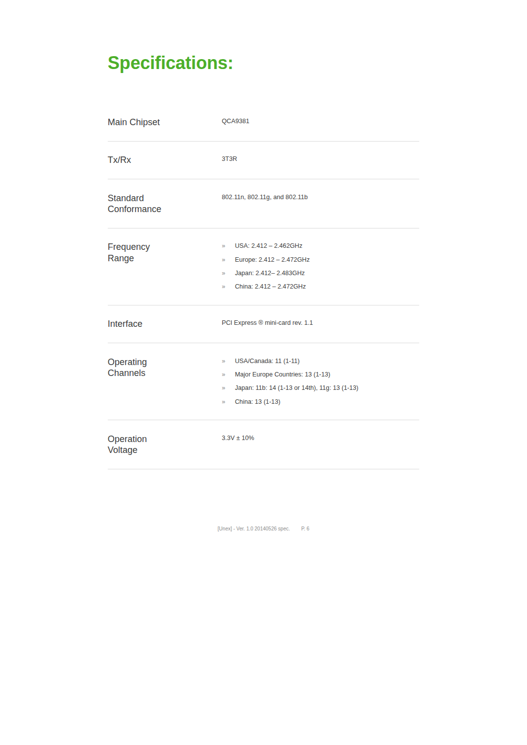Specifications:
| Main Chipset | QCA9381 |
| Tx/Rx | 3T3R |
| Standard Conformance | 802.11n, 802.11g, and 802.11b |
| Frequency Range | USA: 2.412 – 2.462GHz Europe: 2.412 – 2.472GHz Japan: 2.412– 2.483GHz China: 2.412 – 2.472GHz |
| Interface | PCI Express ® mini-card rev. 1.1 |
| Operating Channels | USA/Canada: 11 (1-11) Major Europe Countries: 13 (1-13) Japan: 11b: 14 (1-13 or 14th), 11g: 13 (1-13) China: 13 (1-13) |
| Operation Voltage | 3.3V ± 10% |
[Unex] - Ver. 1.0 20140526 spec. P. 6